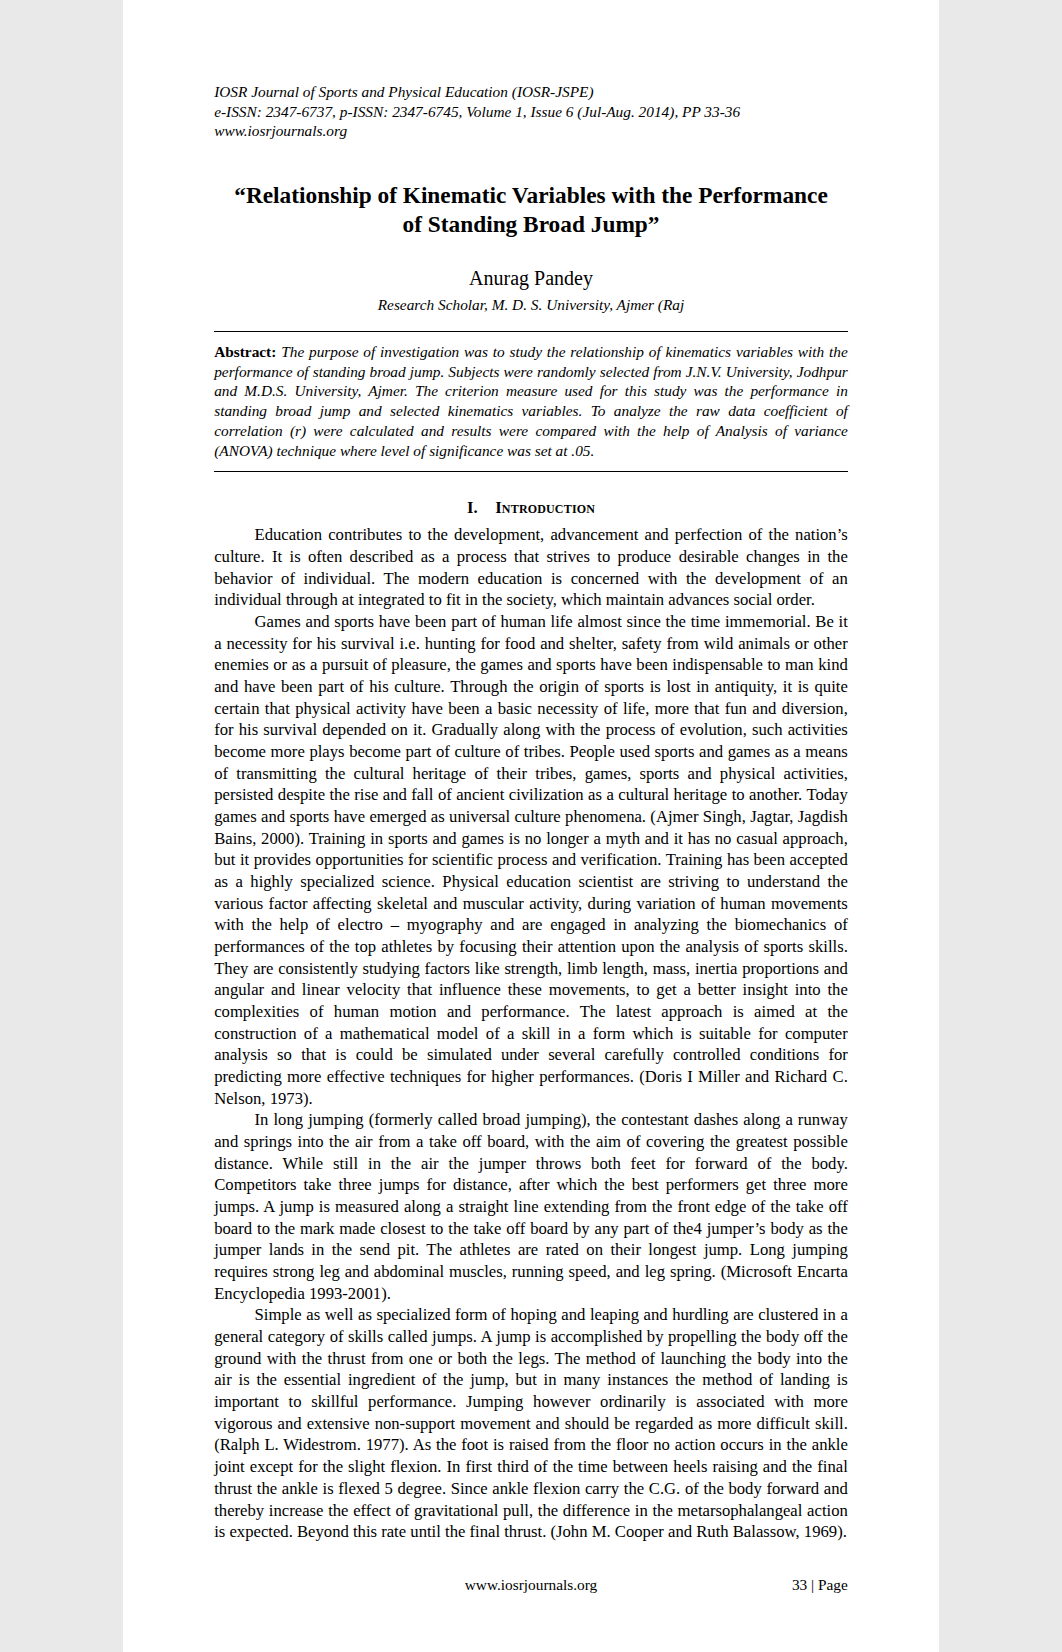IOSR Journal of Sports and Physical Education (IOSR-JSPE)
e-ISSN: 2347-6737, p-ISSN: 2347-6745, Volume 1, Issue 6 (Jul-Aug. 2014), PP 33-36
www.iosrjournals.org
“Relationship of Kinematic Variables with the Performance of Standing Broad Jump”
Anurag Pandey
Research Scholar, M. D. S. University, Ajmer (Raj
Abstract: The purpose of investigation was to study the relationship of kinematics variables with the performance of standing broad jump. Subjects were randomly selected from J.N.V. University, Jodhpur and M.D.S. University, Ajmer. The criterion measure used for this study was the performance in standing broad jump and selected kinematics variables. To analyze the raw data coefficient of correlation (r) were calculated and results were compared with the help of Analysis of variance (ANOVA) technique where level of significance was set at .05.
I. Introduction
Education contributes to the development, advancement and perfection of the nation’s culture. It is often described as a process that strives to produce desirable changes in the behavior of individual. The modern education is concerned with the development of an individual through at integrated to fit in the society, which maintain advances social order.
Games and sports have been part of human life almost since the time immemorial. Be it a necessity for his survival i.e. hunting for food and shelter, safety from wild animals or other enemies or as a pursuit of pleasure, the games and sports have been indispensable to man kind and have been part of his culture. Through the origin of sports is lost in antiquity, it is quite certain that physical activity have been a basic necessity of life, more that fun and diversion, for his survival depended on it. Gradually along with the process of evolution, such activities become more plays become part of culture of tribes. People used sports and games as a means of transmitting the cultural heritage of their tribes, games, sports and physical activities, persisted despite the rise and fall of ancient civilization as a cultural heritage to another. Today games and sports have emerged as universal culture phenomena. (Ajmer Singh, Jagtar, Jagdish Bains, 2000). Training in sports and games is no longer a myth and it has no casual approach, but it provides opportunities for scientific process and verification. Training has been accepted as a highly specialized science. Physical education scientist are striving to understand the various factor affecting skeletal and muscular activity, during variation of human movements with the help of electro – myography and are engaged in analyzing the biomechanics of performances of the top athletes by focusing their attention upon the analysis of sports skills. They are consistently studying factors like strength, limb length, mass, inertia proportions and angular and linear velocity that influence these movements, to get a better insight into the complexities of human motion and performance. The latest approach is aimed at the construction of a mathematical model of a skill in a form which is suitable for computer analysis so that is could be simulated under several carefully controlled conditions for predicting more effective techniques for higher performances. (Doris I Miller and Richard C. Nelson, 1973).
In long jumping (formerly called broad jumping), the contestant dashes along a runway and springs into the air from a take off board, with the aim of covering the greatest possible distance. While still in the air the jumper throws both feet for forward of the body. Competitors take three jumps for distance, after which the best performers get three more jumps. A jump is measured along a straight line extending from the front edge of the take off board to the mark made closest to the take off board by any part of the4 jumper’s body as the jumper lands in the send pit. The athletes are rated on their longest jump. Long jumping requires strong leg and abdominal muscles, running speed, and leg spring. (Microsoft Encarta Encyclopedia 1993-2001).
Simple as well as specialized form of hoping and leaping and hurdling are clustered in a general category of skills called jumps. A jump is accomplished by propelling the body off the ground with the thrust from one or both the legs. The method of launching the body into the air is the essential ingredient of the jump, but in many instances the method of landing is important to skillful performance. Jumping however ordinarily is associated with more vigorous and extensive non-support movement and should be regarded as more difficult skill. (Ralph L. Widestrom. 1977). As the foot is raised from the floor no action occurs in the ankle joint except for the slight flexion. In first third of the time between heels raising and the final thrust the ankle is flexed 5 degree. Since ankle flexion carry the C.G. of the body forward and thereby increase the effect of gravitational pull, the difference in the metarsophalangeal action is expected. Beyond this rate until the final thrust. (John M. Cooper and Ruth Balassow, 1969).
www.iosrjournals.org 33 | Page